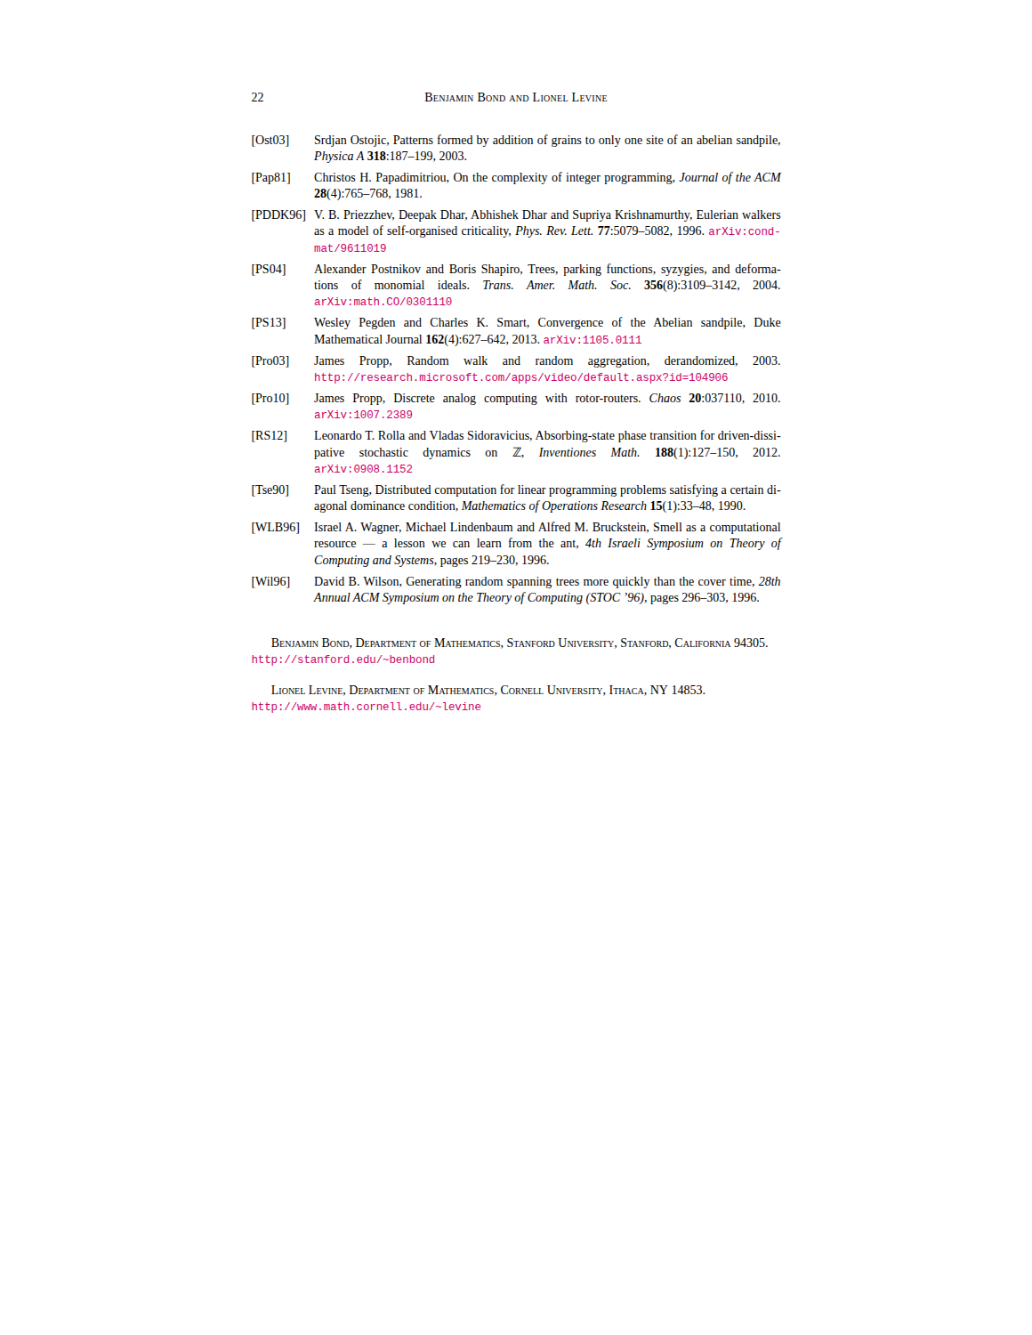22 Benjamin Bond and Lionel Levine
[Ost03]
Srdjan Ostojic, Patterns formed by addition of grains to only one site of an abelian sandpile, Physica A 318:187–199, 2003.
[Pap81]
Christos H. Papadimitriou, On the complexity of integer programming, Journal of the ACM 28(4):765–768, 1981.
[PDDK96]
V. B. Priezzhev, Deepak Dhar, Abhishek Dhar and Supriya Krishnamurthy, Eulerian walkers as a model of self-organised criticality, Phys. Rev. Lett. 77:5079–5082, 1996. arXiv:cond-mat/9611019
[PS04]
Alexander Postnikov and Boris Shapiro, Trees, parking functions, syzygies, and deformations of monomial ideals. Trans. Amer. Math. Soc. 356(8):3109–3142, 2004. arXiv:math.CO/0301110
[PS13]
Wesley Pegden and Charles K. Smart, Convergence of the Abelian sandpile, Duke Mathematical Journal 162(4):627–642, 2013. arXiv:1105.0111
[Pro03]
James Propp, Random walk and random aggregation, derandomized, 2003. http://research.microsoft.com/apps/video/default.aspx?id=104906
[Pro10]
James Propp, Discrete analog computing with rotor-routers. Chaos 20:037110, 2010. arXiv:1007.2389
[RS12]
Leonardo T. Rolla and Vladas Sidoravicius, Absorbing-state phase transition for driven-dissipative stochastic dynamics on ℤ, Inventiones Math. 188(1):127–150, 2012. arXiv:0908.1152
[Tse90]
Paul Tseng, Distributed computation for linear programming problems satisfying a certain diagonal dominance condition, Mathematics of Operations Research 15(1):33–48, 1990.
[WLB96]
Israel A. Wagner, Michael Lindenbaum and Alfred M. Bruckstein, Smell as a computational resource — a lesson we can learn from the ant, 4th Israeli Symposium on Theory of Computing and Systems, pages 219–230, 1996.
[Wil96]
David B. Wilson, Generating random spanning trees more quickly than the cover time, 28th Annual ACM Symposium on the Theory of Computing (STOC ’96), pages 296–303, 1996.
Benjamin Bond, Department of Mathematics, Stanford University, Stanford, California 94305. http://stanford.edu/~benbond
Lionel Levine, Department of Mathematics, Cornell University, Ithaca, NY 14853. http://www.math.cornell.edu/~levine